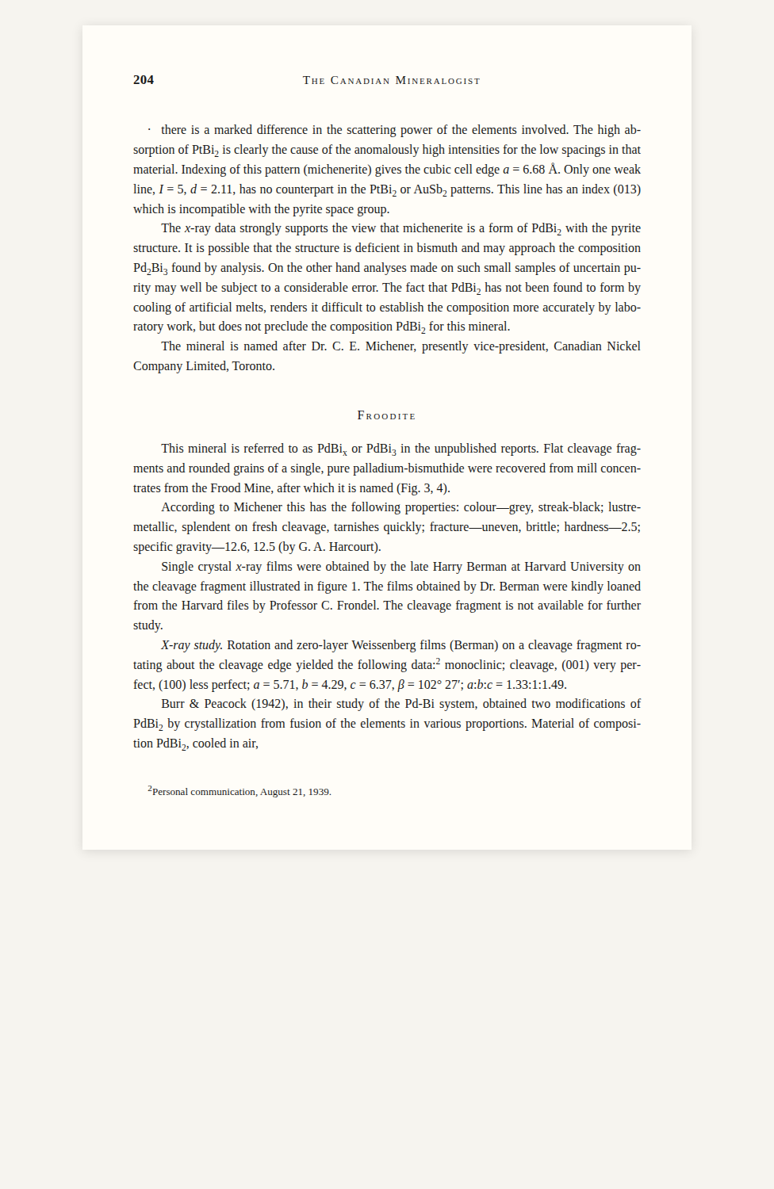204 The Canadian Mineralogist
there is a marked difference in the scattering power of the elements involved. The high absorption of PtBi2 is clearly the cause of the anomalously high intensities for the low spacings in that material. Indexing of this pattern (michenerite) gives the cubic cell edge a = 6.68 Å. Only one weak line, I = 5, d = 2.11, has no counterpart in the PtBi2 or AuSb2 patterns. This line has an index (013) which is incompatible with the pyrite space group.
The x-ray data strongly supports the view that michenerite is a form of PdBi2 with the pyrite structure. It is possible that the structure is deficient in bismuth and may approach the composition Pd2Bi3 found by analysis. On the other hand analyses made on such small samples of uncertain purity may well be subject to a considerable error. The fact that PdBi2 has not been found to form by cooling of artificial melts, renders it difficult to establish the composition more accurately by laboratory work, but does not preclude the composition PdBi2 for this mineral.
The mineral is named after Dr. C. E. Michener, presently vice-president, Canadian Nickel Company Limited, Toronto.
Froodite
This mineral is referred to as PdBix or PdBi3 in the unpublished reports. Flat cleavage fragments and rounded grains of a single, pure palladium-bismuthide were recovered from mill concentrates from the Frood Mine, after which it is named (Fig. 3, 4).
According to Michener this has the following properties: colour—grey, streak-black; lustre-metallic, splendent on fresh cleavage, tarnishes quickly; fracture—uneven, brittle; hardness—2.5; specific gravity—12.6, 12.5 (by G. A. Harcourt).
Single crystal x-ray films were obtained by the late Harry Berman at Harvard University on the cleavage fragment illustrated in figure 1. The films obtained by Dr. Berman were kindly loaned from the Harvard files by Professor C. Frondel. The cleavage fragment is not available for further study.
X-ray study. Rotation and zero-layer Weissenberg films (Berman) on a cleavage fragment rotating about the cleavage edge yielded the following data:2 monoclinic; cleavage, (001) very perfect, (100) less perfect; a = 5.71, b = 4.29, c = 6.37, β = 102° 27′; a:b:c = 1.33:1:1.49.
Burr & Peacock (1942), in their study of the Pd-Bi system, obtained two modifications of PdBi2 by crystallization from fusion of the elements in various proportions. Material of composition PdBi2, cooled in air,
2Personal communication, August 21, 1939.